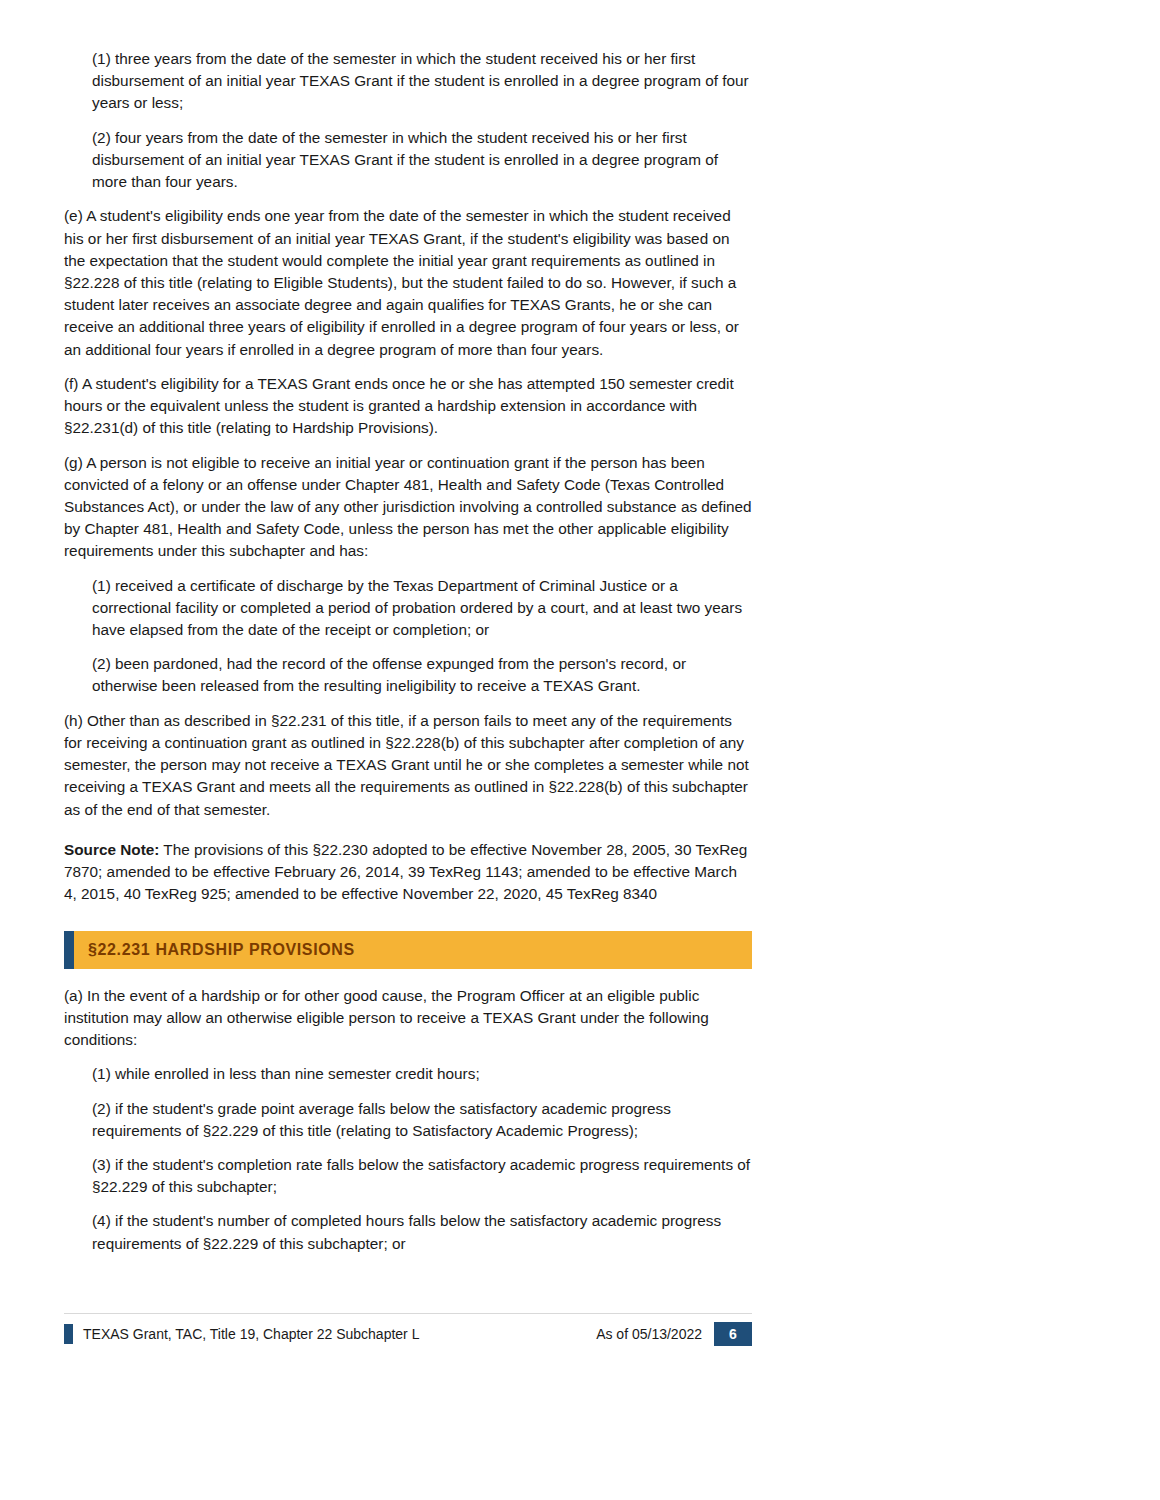(1) three years from the date of the semester in which the student received his or her first disbursement of an initial year TEXAS Grant if the student is enrolled in a degree program of four years or less;
(2) four years from the date of the semester in which the student received his or her first disbursement of an initial year TEXAS Grant if the student is enrolled in a degree program of more than four years.
(e) A student's eligibility ends one year from the date of the semester in which the student received his or her first disbursement of an initial year TEXAS Grant, if the student's eligibility was based on the expectation that the student would complete the initial year grant requirements as outlined in §22.228 of this title (relating to Eligible Students), but the student failed to do so. However, if such a student later receives an associate degree and again qualifies for TEXAS Grants, he or she can receive an additional three years of eligibility if enrolled in a degree program of four years or less, or an additional four years if enrolled in a degree program of more than four years.
(f) A student's eligibility for a TEXAS Grant ends once he or she has attempted 150 semester credit hours or the equivalent unless the student is granted a hardship extension in accordance with §22.231(d) of this title (relating to Hardship Provisions).
(g) A person is not eligible to receive an initial year or continuation grant if the person has been convicted of a felony or an offense under Chapter 481, Health and Safety Code (Texas Controlled Substances Act), or under the law of any other jurisdiction involving a controlled substance as defined by Chapter 481, Health and Safety Code, unless the person has met the other applicable eligibility requirements under this subchapter and has:
(1) received a certificate of discharge by the Texas Department of Criminal Justice or a correctional facility or completed a period of probation ordered by a court, and at least two years have elapsed from the date of the receipt or completion; or
(2) been pardoned, had the record of the offense expunged from the person's record, or otherwise been released from the resulting ineligibility to receive a TEXAS Grant.
(h) Other than as described in §22.231 of this title, if a person fails to meet any of the requirements for receiving a continuation grant as outlined in §22.228(b) of this subchapter after completion of any semester, the person may not receive a TEXAS Grant until he or she completes a semester while not receiving a TEXAS Grant and meets all the requirements as outlined in §22.228(b) of this subchapter as of the end of that semester.
Source Note: The provisions of this §22.230 adopted to be effective November 28, 2005, 30 TexReg 7870; amended to be effective February 26, 2014, 39 TexReg 1143; amended to be effective March 4, 2015, 40 TexReg 925; amended to be effective November 22, 2020, 45 TexReg 8340
§22.231 Hardship Provisions
(a) In the event of a hardship or for other good cause, the Program Officer at an eligible public institution may allow an otherwise eligible person to receive a TEXAS Grant under the following conditions:
(1) while enrolled in less than nine semester credit hours;
(2) if the student's grade point average falls below the satisfactory academic progress requirements of §22.229 of this title (relating to Satisfactory Academic Progress);
(3) if the student's completion rate falls below the satisfactory academic progress requirements of §22.229 of this subchapter;
(4) if the student's number of completed hours falls below the satisfactory academic progress requirements of §22.229 of this subchapter; or
TEXAS Grant, TAC, Title 19, Chapter 22 Subchapter L
As of 05/13/2022 6